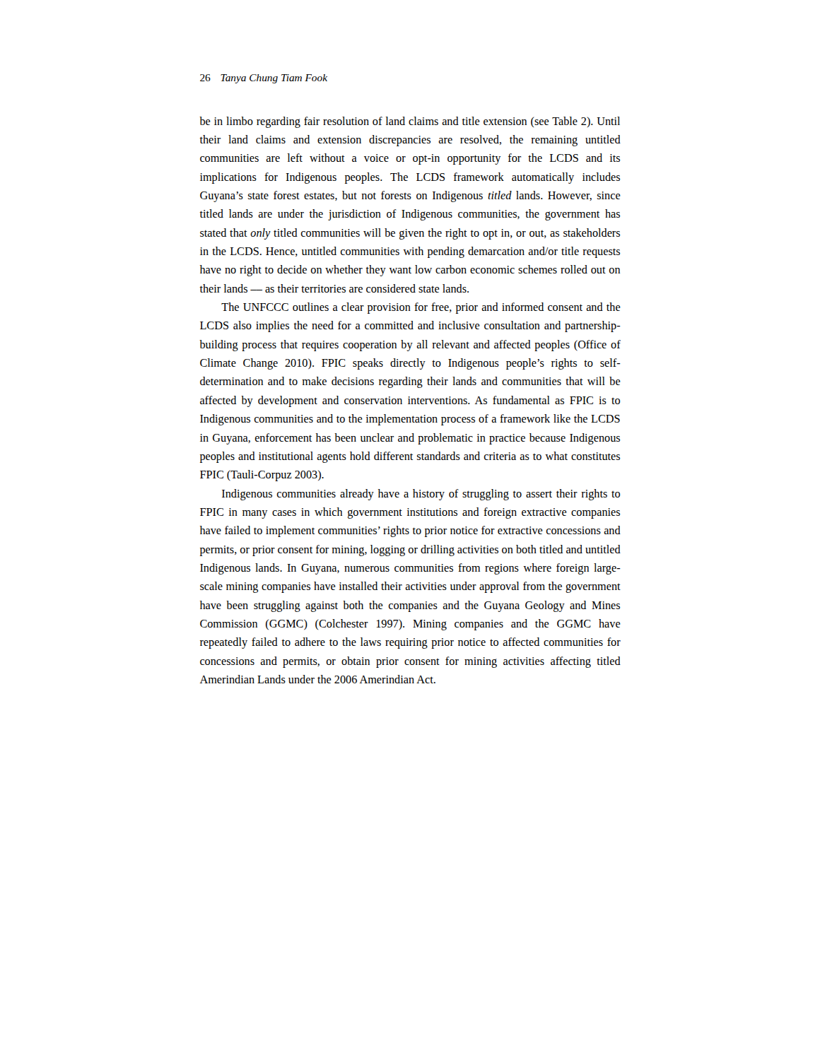26 Tanya Chung Tiam Fook
be in limbo regarding fair resolution of land claims and title extension (see Table 2). Until their land claims and extension discrepancies are resolved, the remaining untitled communities are left without a voice or opt-in opportunity for the LCDS and its implications for Indigenous peoples. The LCDS framework automatically includes Guyana’s state forest estates, but not forests on Indigenous titled lands. However, since titled lands are under the jurisdiction of Indigenous communities, the government has stated that only titled communities will be given the right to opt in, or out, as stakeholders in the LCDS. Hence, untitled communities with pending demarcation and/or title requests have no right to decide on whether they want low carbon economic schemes rolled out on their lands –– as their territories are considered state lands.
The UNFCCC outlines a clear provision for free, prior and informed consent and the LCDS also implies the need for a committed and inclusive consultation and partnership-building process that requires cooperation by all relevant and affected peoples (Office of Climate Change 2010). FPIC speaks directly to Indigenous people’s rights to self-determination and to make decisions regarding their lands and communities that will be affected by development and conservation interventions. As fundamental as FPIC is to Indigenous communities and to the implementation process of a framework like the LCDS in Guyana, enforcement has been unclear and problematic in practice because Indigenous peoples and institutional agents hold different standards and criteria as to what constitutes FPIC (Tauli-Corpuz 2003).
Indigenous communities already have a history of struggling to assert their rights to FPIC in many cases in which government institutions and foreign extractive companies have failed to implement communities’ rights to prior notice for extractive concessions and permits, or prior consent for mining, logging or drilling activities on both titled and untitled Indigenous lands. In Guyana, numerous communities from regions where foreign large-scale mining companies have installed their activities under approval from the government have been struggling against both the companies and the Guyana Geology and Mines Commission (GGMC) (Colchester 1997). Mining companies and the GGMC have repeatedly failed to adhere to the laws requiring prior notice to affected communities for concessions and permits, or obtain prior consent for mining activities affecting titled Amerindian Lands under the 2006 Amerindian Act.